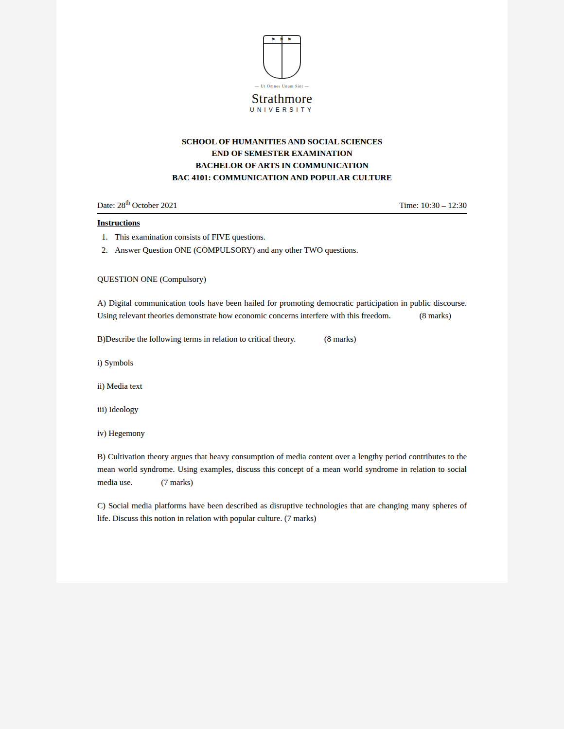⚑ ⚑ ⚑
— Ut Omnes Unum Sint —
Strathmore
UNIVERSITY
School of Humanities and Social Sciences
End of Semester Examination
Bachelor of Arts in Communication
BAC 4101: Communication and Popular Culture
Date: 28th October 2021 Time: 10:30 – 12:30
Instructions
This examination consists of FIVE questions.
Answer Question ONE (COMPULSORY) and any other TWO questions.
QUESTION ONE (Compulsory)
A) Digital communication tools have been hailed for promoting democratic participation in public discourse. Using relevant theories demonstrate how economic concerns interfere with this freedom. (8 marks)
B)Describe the following terms in relation to critical theory. (8 marks)
i) Symbols
ii) Media text
iii) Ideology
iv) Hegemony
B) Cultivation theory argues that heavy consumption of media content over a lengthy period contributes to the mean world syndrome. Using examples, discuss this concept of a mean world syndrome in relation to social media use. (7 marks)
C) Social media platforms have been described as disruptive technologies that are changing many spheres of life. Discuss this notion in relation with popular culture. (7 marks)